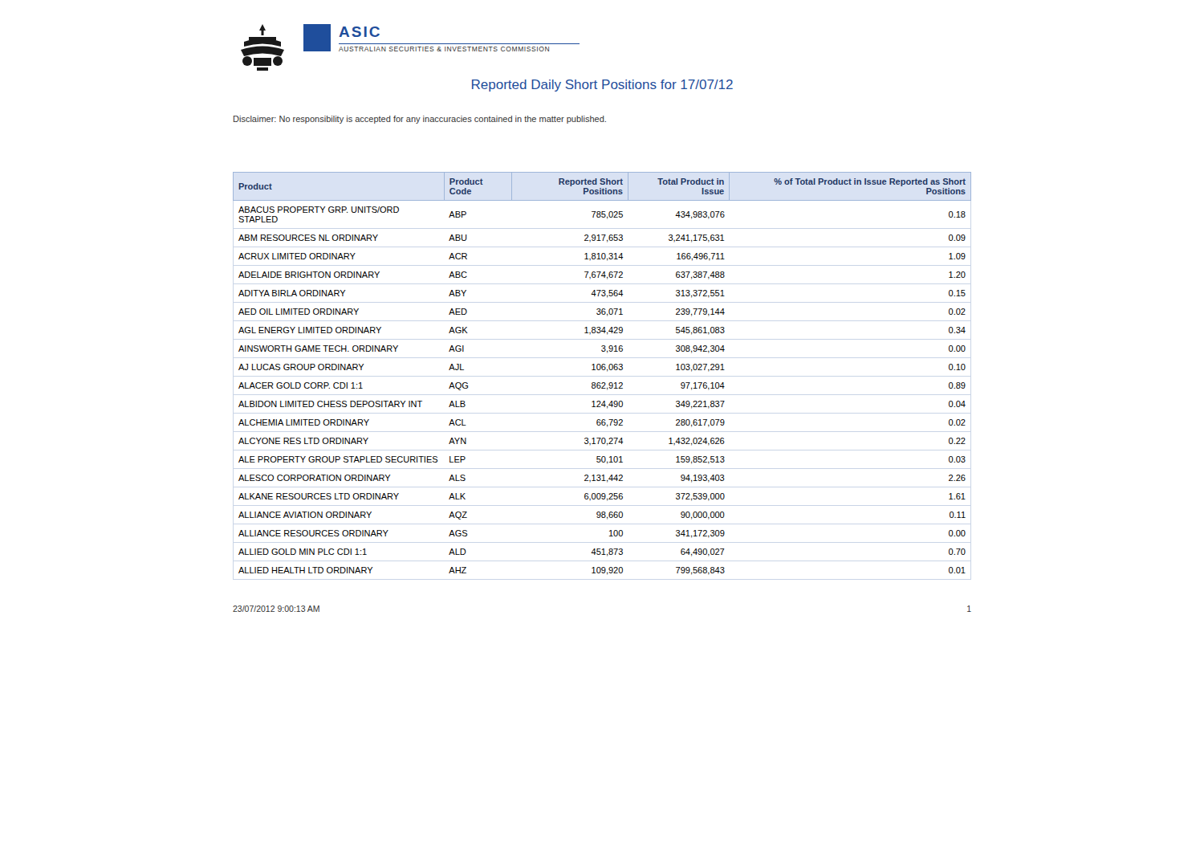ASIC
AUSTRALIAN SECURITIES & INVESTMENTS COMMISSION
Reported Daily Short Positions for 17/07/12
Disclaimer: No responsibility is accepted for any inaccuracies contained in the matter published.
| Product | Product Code | Reported Short Positions | Total Product in Issue | % of Total Product in Issue Reported as Short Positions |
| --- | --- | --- | --- | --- |
| ABACUS PROPERTY GRP. UNITS/ORD STAPLED | ABP | 785,025 | 434,983,076 | 0.18 |
| ABM RESOURCES NL ORDINARY | ABU | 2,917,653 | 3,241,175,631 | 0.09 |
| ACRUX LIMITED ORDINARY | ACR | 1,810,314 | 166,496,711 | 1.09 |
| ADELAIDE BRIGHTON ORDINARY | ABC | 7,674,672 | 637,387,488 | 1.20 |
| ADITYA BIRLA ORDINARY | ABY | 473,564 | 313,372,551 | 0.15 |
| AED OIL LIMITED ORDINARY | AED | 36,071 | 239,779,144 | 0.02 |
| AGL ENERGY LIMITED ORDINARY | AGK | 1,834,429 | 545,861,083 | 0.34 |
| AINSWORTH GAME TECH. ORDINARY | AGI | 3,916 | 308,942,304 | 0.00 |
| AJ LUCAS GROUP ORDINARY | AJL | 106,063 | 103,027,291 | 0.10 |
| ALACER GOLD CORP. CDI 1:1 | AQG | 862,912 | 97,176,104 | 0.89 |
| ALBIDON LIMITED CHESS DEPOSITARY INT | ALB | 124,490 | 349,221,837 | 0.04 |
| ALCHEMIA LIMITED ORDINARY | ACL | 66,792 | 280,617,079 | 0.02 |
| ALCYONE RES LTD ORDINARY | AYN | 3,170,274 | 1,432,024,626 | 0.22 |
| ALE PROPERTY GROUP STAPLED SECURITIES | LEP | 50,101 | 159,852,513 | 0.03 |
| ALESCO CORPORATION ORDINARY | ALS | 2,131,442 | 94,193,403 | 2.26 |
| ALKANE RESOURCES LTD ORDINARY | ALK | 6,009,256 | 372,539,000 | 1.61 |
| ALLIANCE AVIATION ORDINARY | AQZ | 98,660 | 90,000,000 | 0.11 |
| ALLIANCE RESOURCES ORDINARY | AGS | 100 | 341,172,309 | 0.00 |
| ALLIED GOLD MIN PLC CDI 1:1 | ALD | 451,873 | 64,490,027 | 0.70 |
| ALLIED HEALTH LTD ORDINARY | AHZ | 109,920 | 799,568,843 | 0.01 |
23/07/2012 9:00:13 AM
1